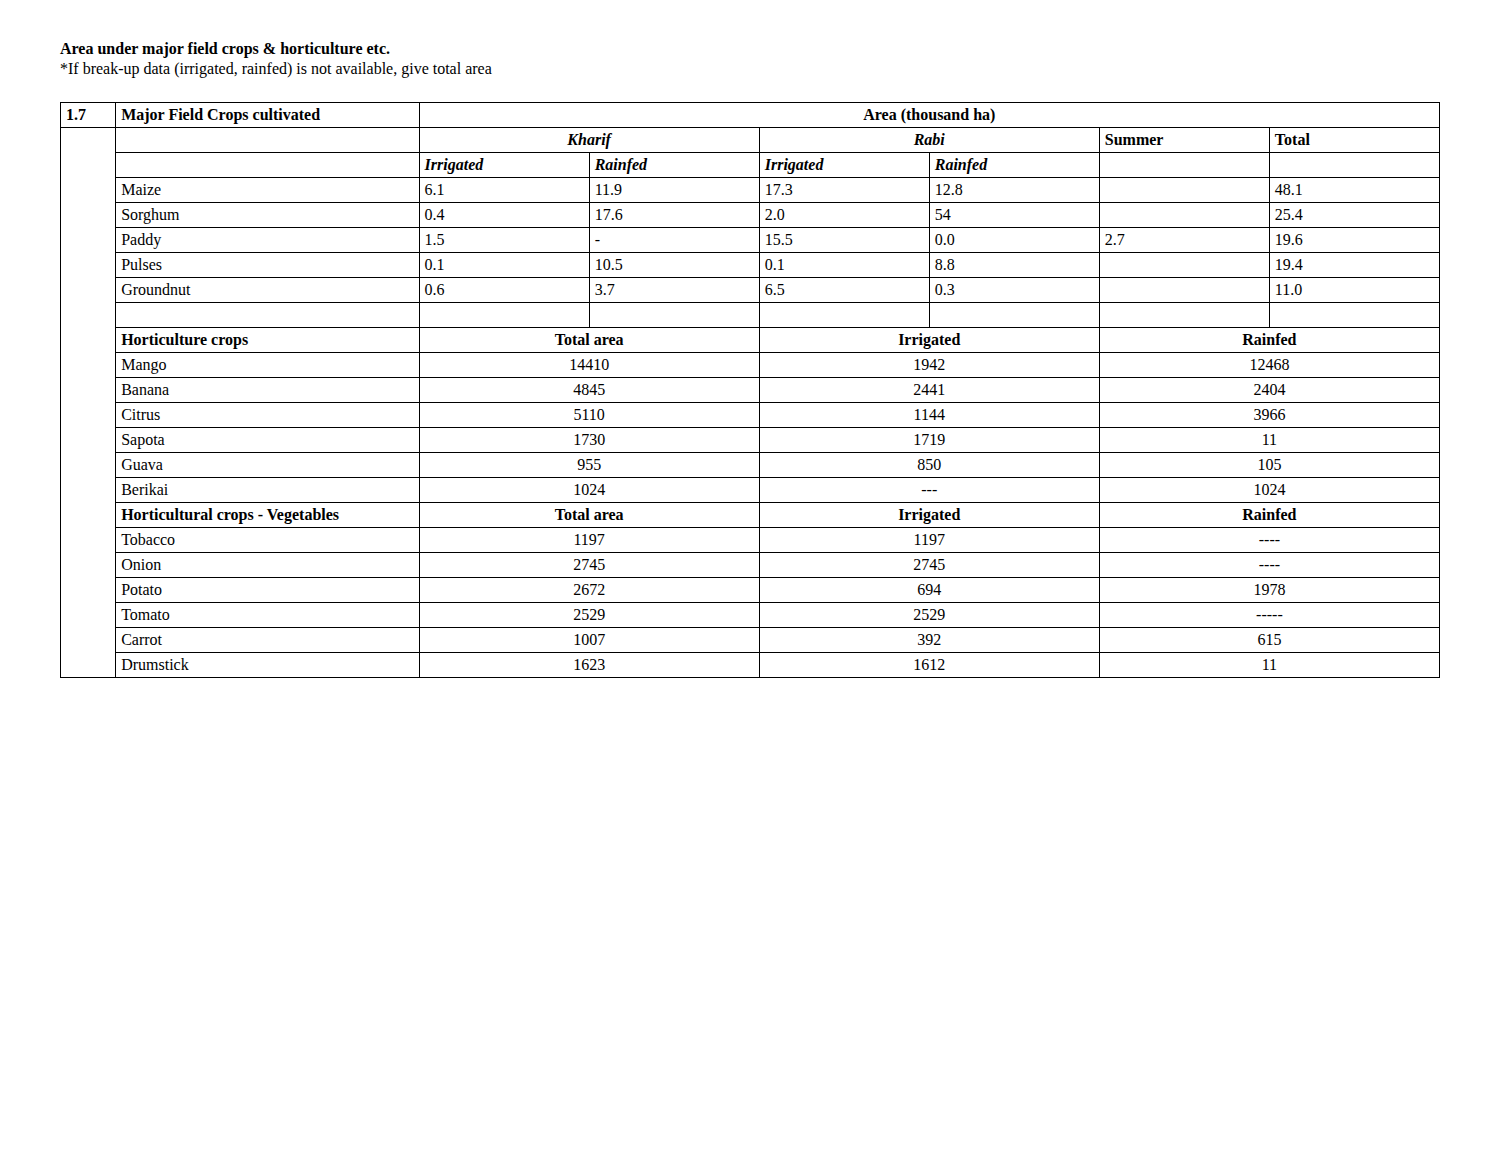Area under major field crops & horticulture etc.
*If break-up data (irrigated, rainfed) is not available, give total area
| 1.7 | Major Field Crops cultivated | Area (thousand ha) |
| | | Kharif | Rabi | Summer | Total |
| | | Irrigated | Rainfed | Irrigated | Rainfed | | |
| | Maize | 6.1 | 11.9 | 17.3 | 12.8 | | 48.1 |
| | Sorghum | 0.4 | 17.6 | 2.0 | 54 | | 25.4 |
| | Paddy | 1.5 | - | 15.5 | 0.0 | 2.7 | 19.6 |
| | Pulses | 0.1 | 10.5 | 0.1 | 8.8 | | 19.4 |
| | Groundnut | 0.6 | 3.7 | 6.5 | 0.3 | | 11.0 |
| | Horticulture crops | Total area | Irrigated | Rainfed |
| | Mango | 14410 | 1942 | 12468 |
| | Banana | 4845 | 2441 | 2404 |
| | Citrus | 5110 | 1144 | 3966 |
| | Sapota | 1730 | 1719 | 11 |
| | Guava | 955 | 850 | 105 |
| | Berikai | 1024 | --- | 1024 |
| | Horticultural crops - Vegetables | Total area | Irrigated | Rainfed |
| | Tobacco | 1197 | 1197 | ---- |
| | Onion | 2745 | 2745 | ---- |
| | Potato | 2672 | 694 | 1978 |
| | Tomato | 2529 | 2529 | ----- |
| | Carrot | 1007 | 392 | 615 |
| | Drumstick | 1623 | 1612 | 11 |